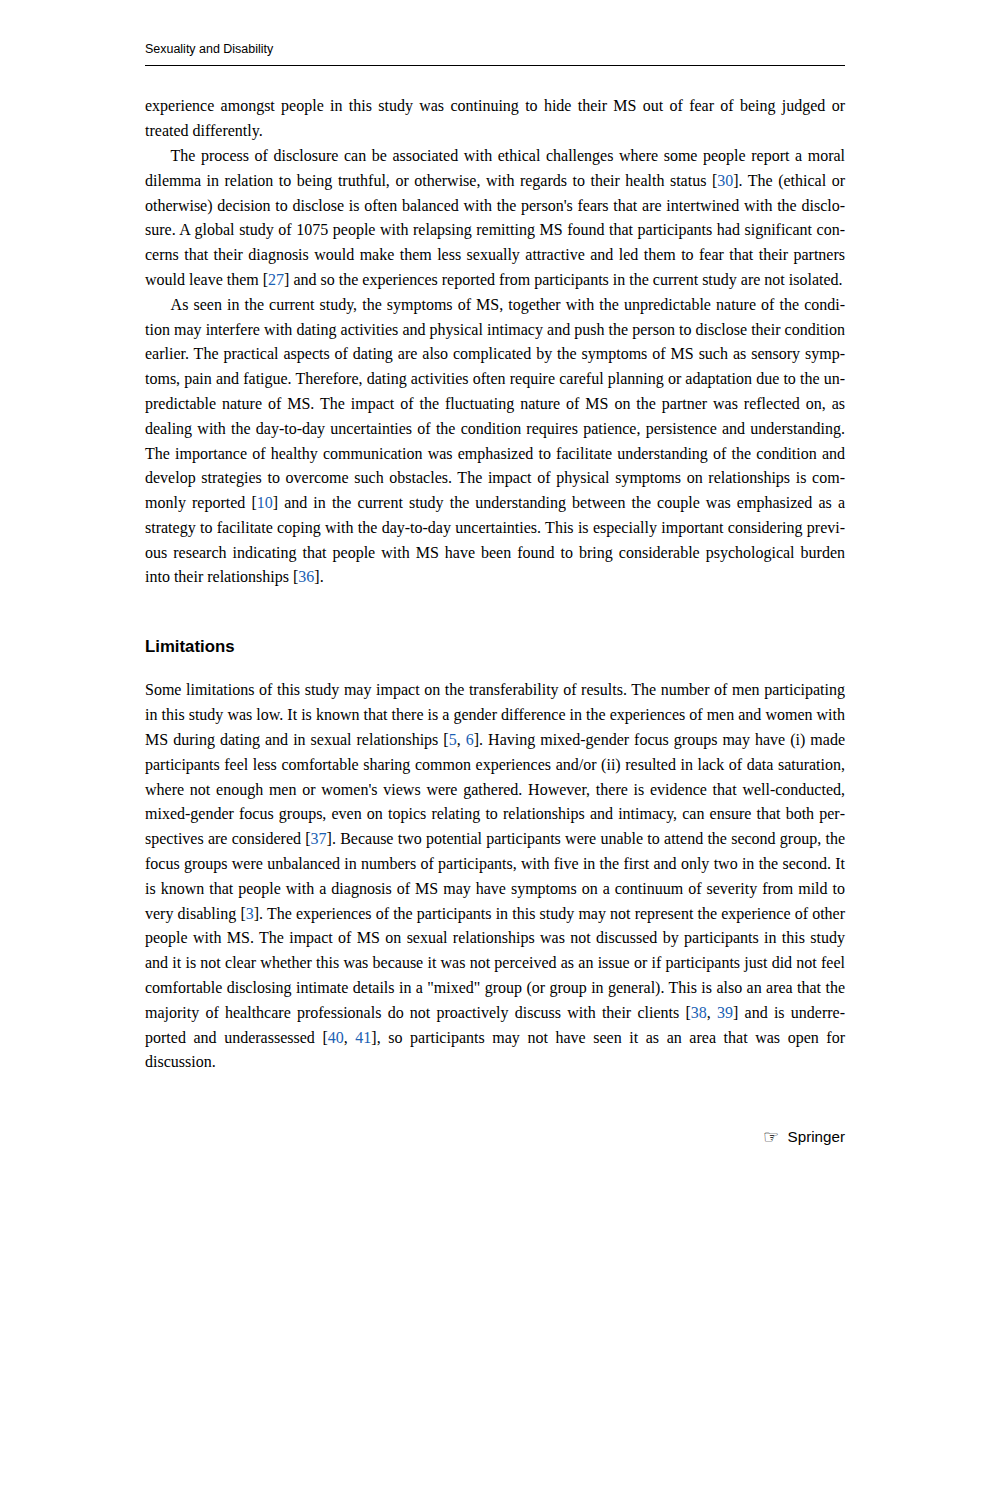Sexuality and Disability
experience amongst people in this study was continuing to hide their MS out of fear of being judged or treated differently.
The process of disclosure can be associated with ethical challenges where some people report a moral dilemma in relation to being truthful, or otherwise, with regards to their health status [30]. The (ethical or otherwise) decision to disclose is often balanced with the person's fears that are intertwined with the disclosure. A global study of 1075 people with relapsing remitting MS found that participants had significant concerns that their diagnosis would make them less sexually attractive and led them to fear that their partners would leave them [27] and so the experiences reported from participants in the current study are not isolated.
As seen in the current study, the symptoms of MS, together with the unpredictable nature of the condition may interfere with dating activities and physical intimacy and push the person to disclose their condition earlier. The practical aspects of dating are also complicated by the symptoms of MS such as sensory symptoms, pain and fatigue. Therefore, dating activities often require careful planning or adaptation due to the unpredictable nature of MS. The impact of the fluctuating nature of MS on the partner was reflected on, as dealing with the day-to-day uncertainties of the condition requires patience, persistence and understanding. The importance of healthy communication was emphasized to facilitate understanding of the condition and develop strategies to overcome such obstacles. The impact of physical symptoms on relationships is commonly reported [10] and in the current study the understanding between the couple was emphasized as a strategy to facilitate coping with the day-to-day uncertainties. This is especially important considering previous research indicating that people with MS have been found to bring considerable psychological burden into their relationships [36].
Limitations
Some limitations of this study may impact on the transferability of results. The number of men participating in this study was low. It is known that there is a gender difference in the experiences of men and women with MS during dating and in sexual relationships [5, 6]. Having mixed-gender focus groups may have (i) made participants feel less comfortable sharing common experiences and/or (ii) resulted in lack of data saturation, where not enough men or women's views were gathered. However, there is evidence that well-conducted, mixed-gender focus groups, even on topics relating to relationships and intimacy, can ensure that both perspectives are considered [37]. Because two potential participants were unable to attend the second group, the focus groups were unbalanced in numbers of participants, with five in the first and only two in the second. It is known that people with a diagnosis of MS may have symptoms on a continuum of severity from mild to very disabling [3]. The experiences of the participants in this study may not represent the experience of other people with MS. The impact of MS on sexual relationships was not discussed by participants in this study and it is not clear whether this was because it was not perceived as an issue or if participants just did not feel comfortable disclosing intimate details in a "mixed" group (or group in general). This is also an area that the majority of healthcare professionals do not proactively discuss with their clients [38, 39] and is underreported and underassessed [40, 41], so participants may not have seen it as an area that was open for discussion.
☞ Springer